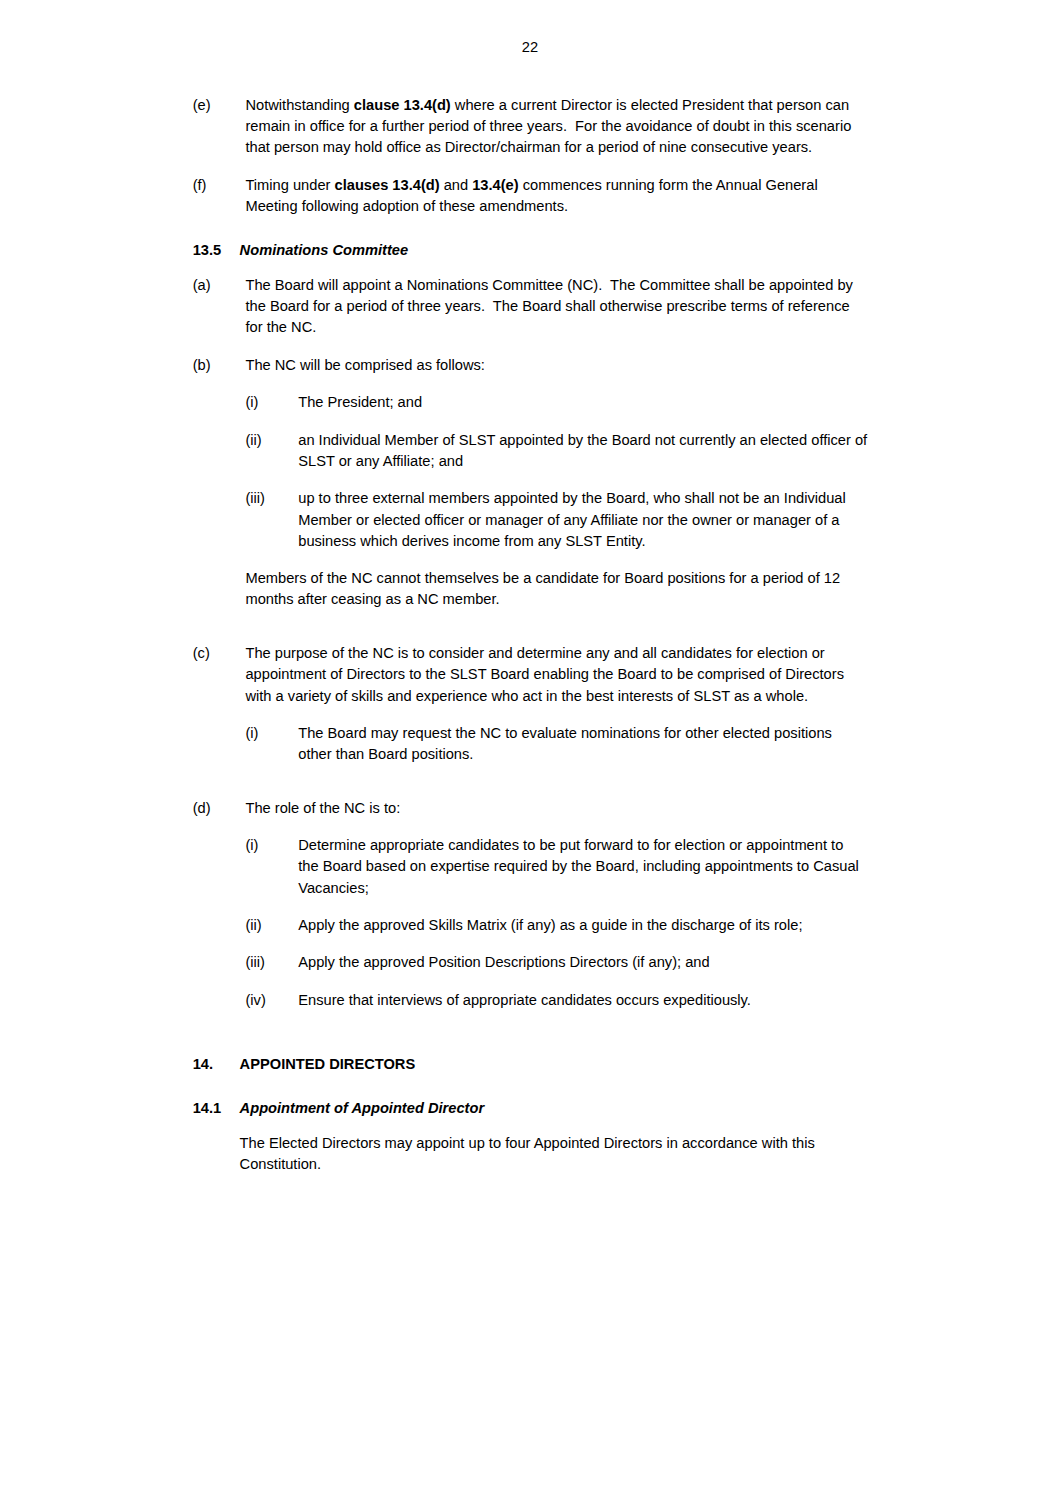22
(e)
Notwithstanding clause 13.4(d) where a current Director is elected President that person can remain in office for a further period of three years. For the avoidance of doubt in this scenario that person may hold office as Director/chairman for a period of nine consecutive years.
(f)
Timing under clauses 13.4(d) and 13.4(e) commences running form the Annual General Meeting following adoption of these amendments.
13.5 Nominations Committee
(a)
The Board will appoint a Nominations Committee (NC). The Committee shall be appointed by the Board for a period of three years. The Board shall otherwise prescribe terms of reference for the NC.
(b)
The NC will be comprised as follows:
(i)
The President; and
(ii)
an Individual Member of SLST appointed by the Board not currently an elected officer of SLST or any Affiliate; and
(iii)
up to three external members appointed by the Board, who shall not be an Individual Member or elected officer or manager of any Affiliate nor the owner or manager of a business which derives income from any SLST Entity.
Members of the NC cannot themselves be a candidate for Board positions for a period of 12 months after ceasing as a NC member.
(c)
The purpose of the NC is to consider and determine any and all candidates for election or appointment of Directors to the SLST Board enabling the Board to be comprised of Directors with a variety of skills and experience who act in the best interests of SLST as a whole.
(i)
The Board may request the NC to evaluate nominations for other elected positions other than Board positions.
(d)
The role of the NC is to:
(i)
Determine appropriate candidates to be put forward to for election or appointment to the Board based on expertise required by the Board, including appointments to Casual Vacancies;
(ii)
Apply the approved Skills Matrix (if any) as a guide in the discharge of its role;
(iii)
Apply the approved Position Descriptions Directors (if any); and
(iv)
Ensure that interviews of appropriate candidates occurs expeditiously.
14. APPOINTED DIRECTORS
14.1 Appointment of Appointed Director
The Elected Directors may appoint up to four Appointed Directors in accordance with this Constitution.